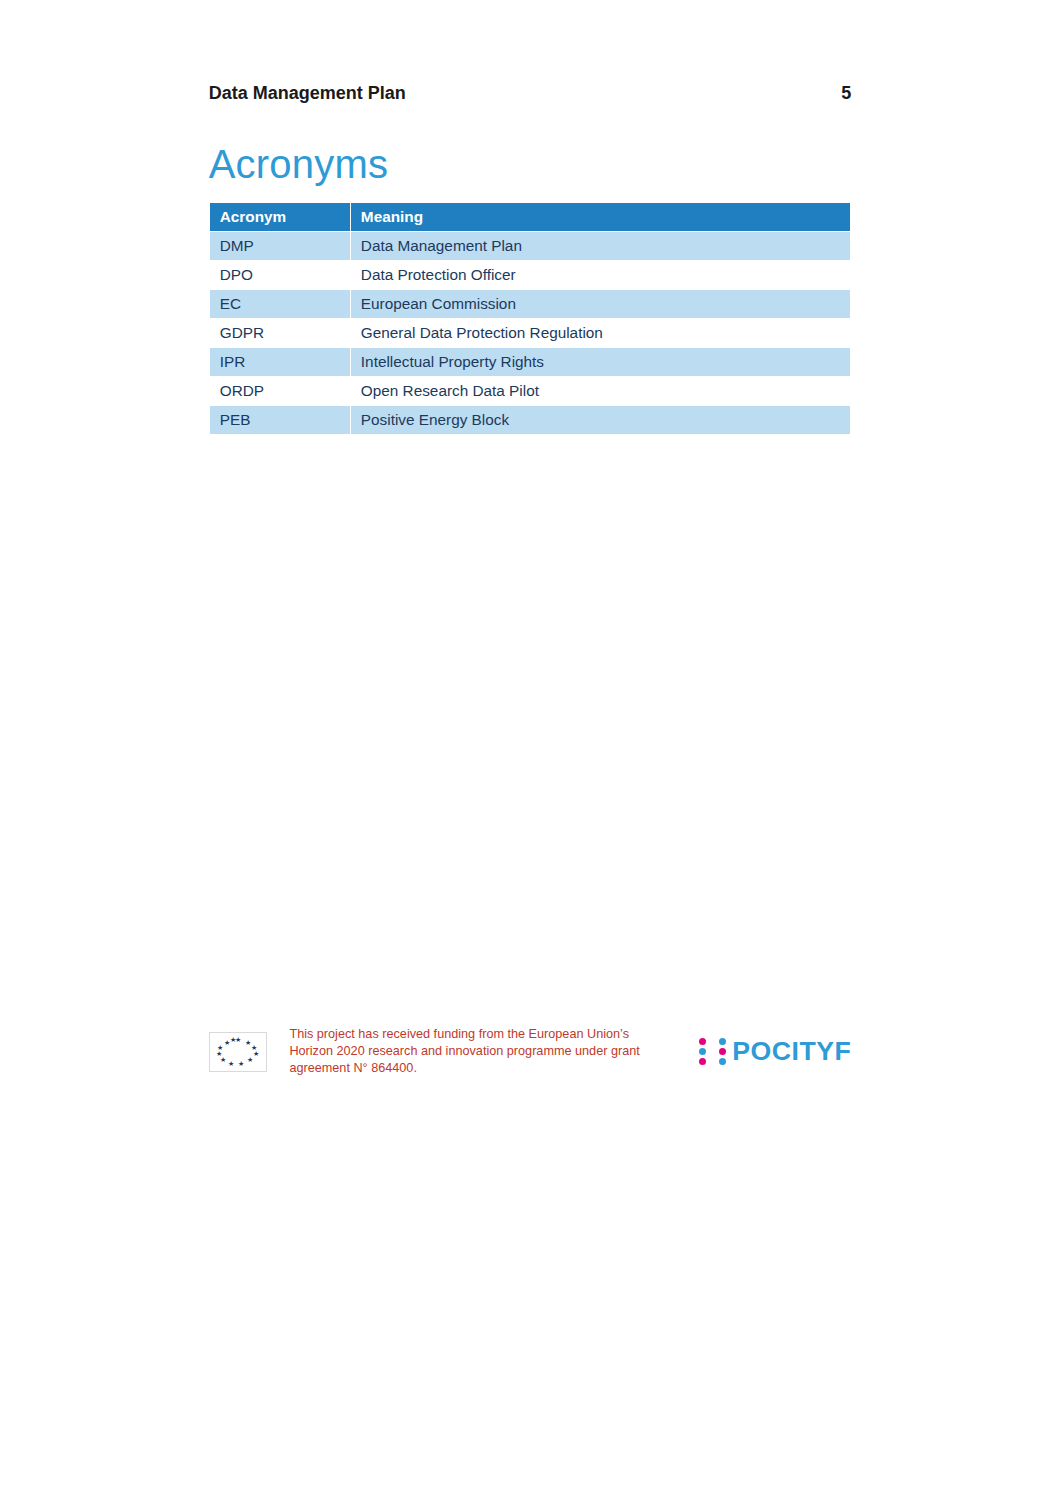Data Management Plan
5
Acronyms
| Acronym | Meaning |
| --- | --- |
| DMP | Data Management Plan |
| DPO | Data Protection Officer |
| EC | European Commission |
| GDPR | General Data Protection Regulation |
| IPR | Intellectual Property Rights |
| ORDP | Open Research Data Pilot |
| PEB | Positive Energy Block |
★ ★ ★ ★ ★ ★ ★ ★ ★ ★ ★ ★
This project has received funding from the European Union’s Horizon 2020 research and innovation programme under grant agreement N° 864400.
POCITYF